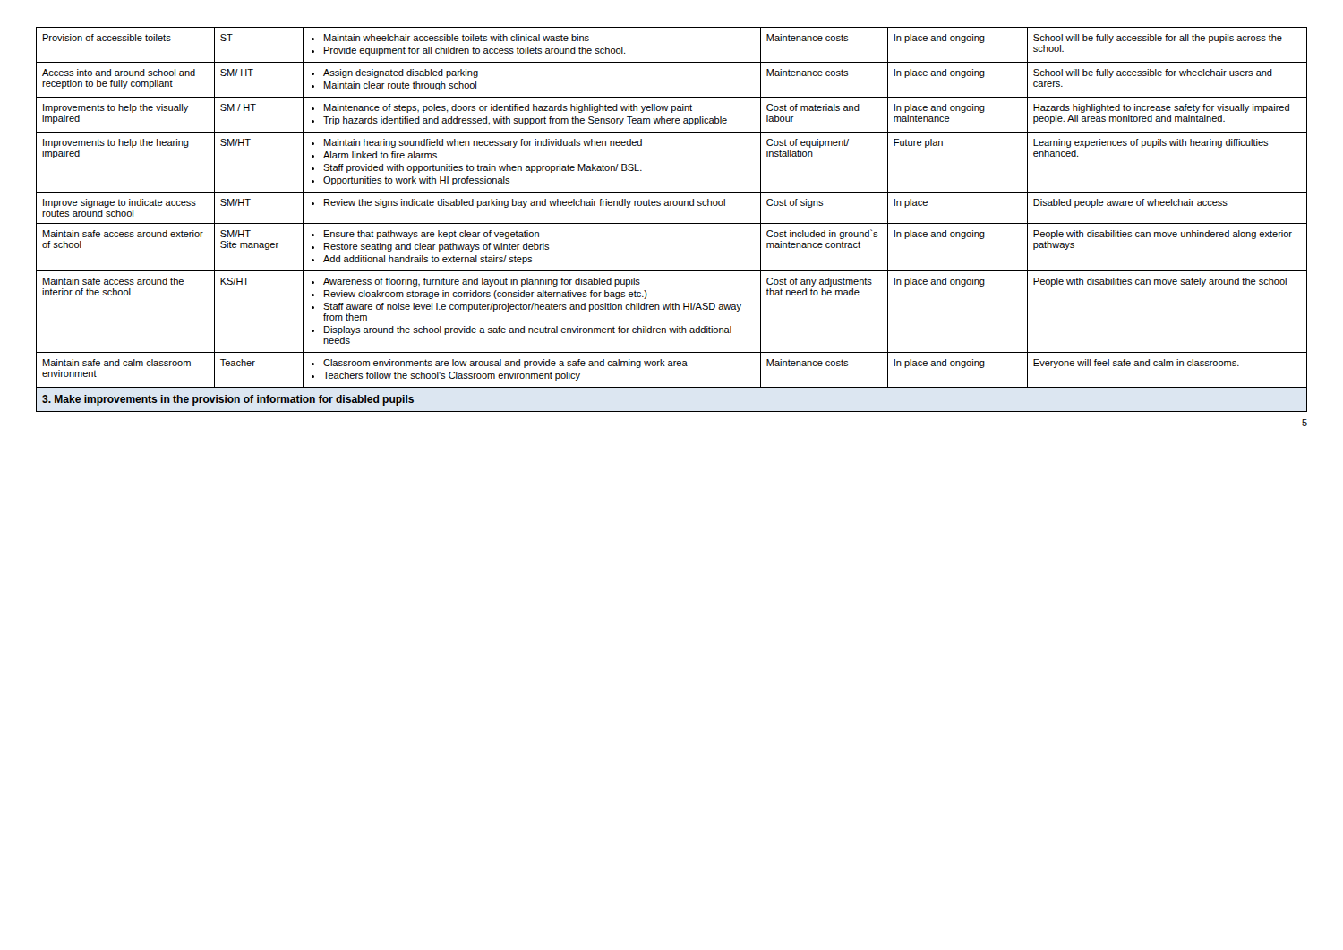| Provision of accessible toilets | ST | Maintain wheelchair accessible toilets with clinical waste bins Provide equipment for all children to access toilets around the school. | Maintenance costs | In place and ongoing | School will be fully accessible for all the pupils across the school. |
| Access into and around school and reception to be fully compliant | SM/ HT | Assign designated disabled parking Maintain clear route through school | Maintenance costs | In place and ongoing | School will be fully accessible for wheelchair users and carers. |
| Improvements to help the visually impaired | SM / HT | Maintenance of steps, poles, doors or identified hazards highlighted with yellow paint Trip hazards identified and addressed, with support from the Sensory Team where applicable | Cost of materials and labour | In place and ongoing maintenance | Hazards highlighted to increase safety for visually impaired people. All areas monitored and maintained. |
| Improvements to help the hearing impaired | SM/HT | Maintain hearing soundfield when necessary for individuals when needed Alarm linked to fire alarms Staff provided with opportunities to train when appropriate Makaton/ BSL. Opportunities to work with HI professionals | Cost of equipment/ installation | Future plan | Learning experiences of pupils with hearing difficulties enhanced. |
| Improve signage to indicate access routes around school | SM/HT | Review the signs indicate disabled parking bay and wheelchair friendly routes around school | Cost of signs | In place | Disabled people aware of wheelchair access |
| Maintain safe access around exterior of school | SM/HT Site manager | Ensure that pathways are kept clear of vegetation Restore seating and clear pathways of winter debris Add additional handrails to external stairs/ steps | Cost included in ground`s maintenance contract | In place and ongoing | People with disabilities can move unhindered along exterior pathways |
| Maintain safe access around the interior of the school | KS/HT | Awareness of flooring, furniture and layout in planning for disabled pupils Review cloakroom storage in corridors (consider alternatives for bags etc.) Staff aware of noise level i.e computer/projector/heaters and position children with HI/ASD away from them Displays around the school provide a safe and neutral environment for children with additional needs | Cost of any adjustments that need to be made | In place and ongoing | People with disabilities can move safely around the school |
| Maintain safe and calm classroom environment | Teacher | Classroom environments are low arousal and provide a safe and calming work area Teachers follow the school's Classroom environment policy | Maintenance costs | In place and ongoing | Everyone will feel safe and calm in classrooms. |
| 3. Make improvements in the provision of information for disabled pupils |
5